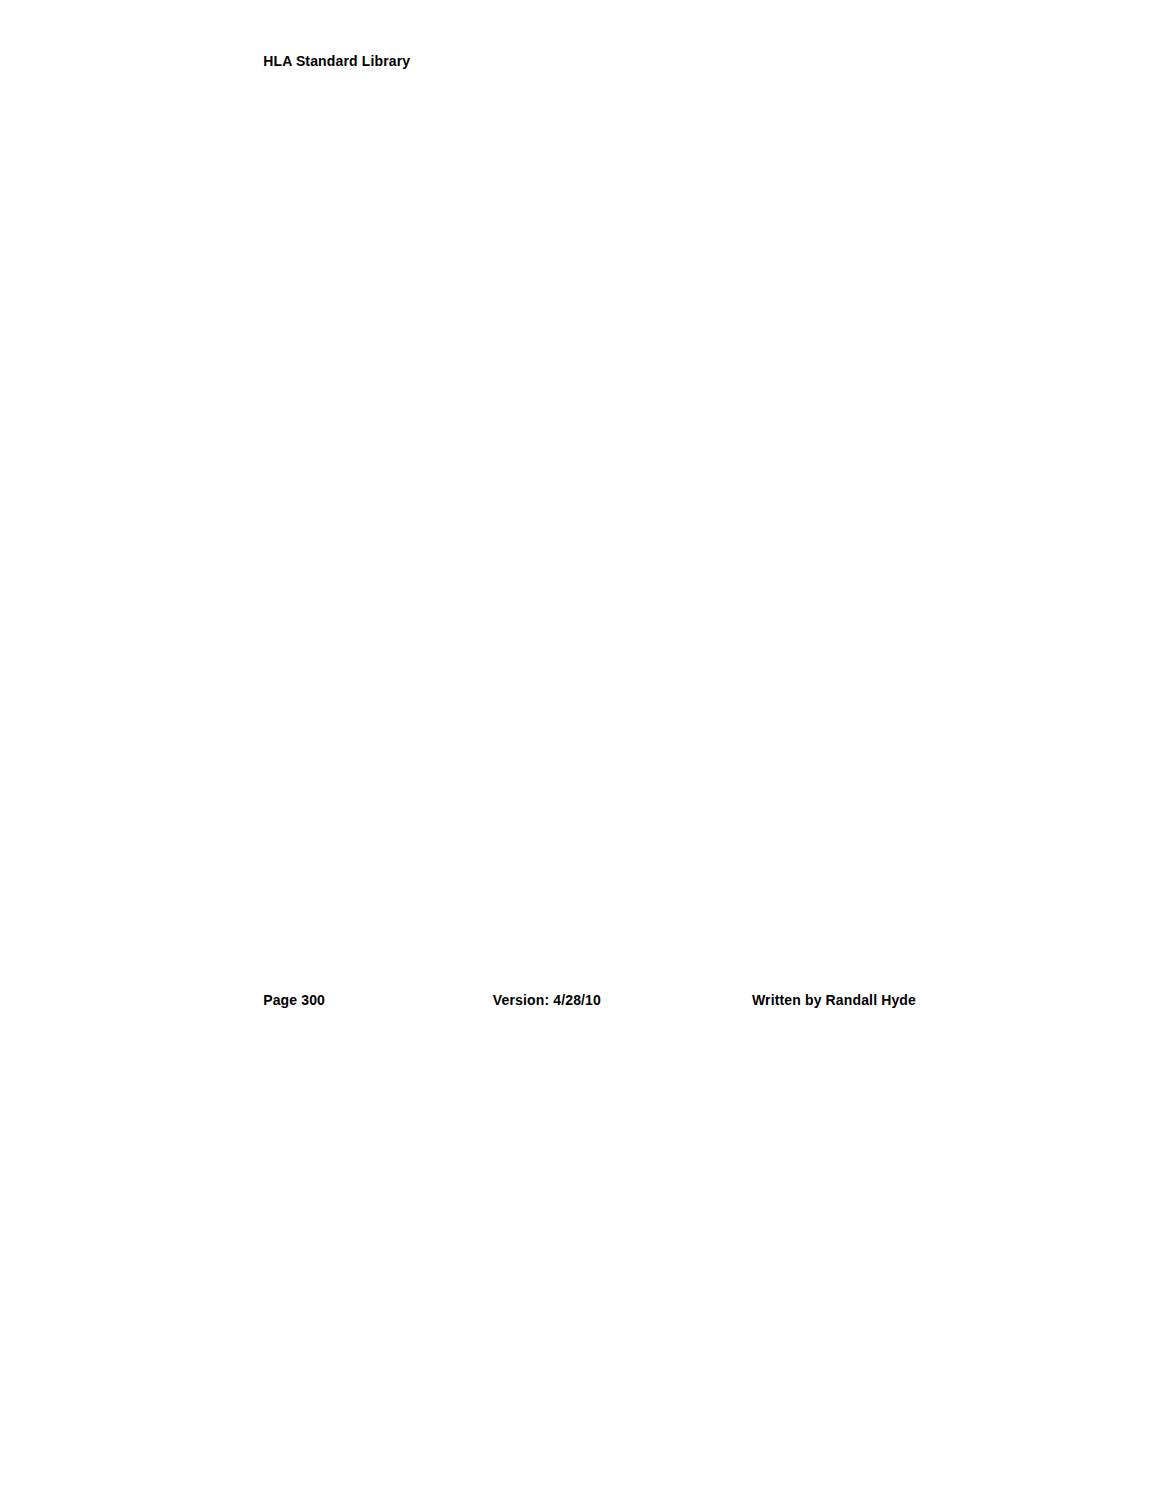HLA Standard Library
Page 300
Version: 4/28/10
Written by Randall Hyde